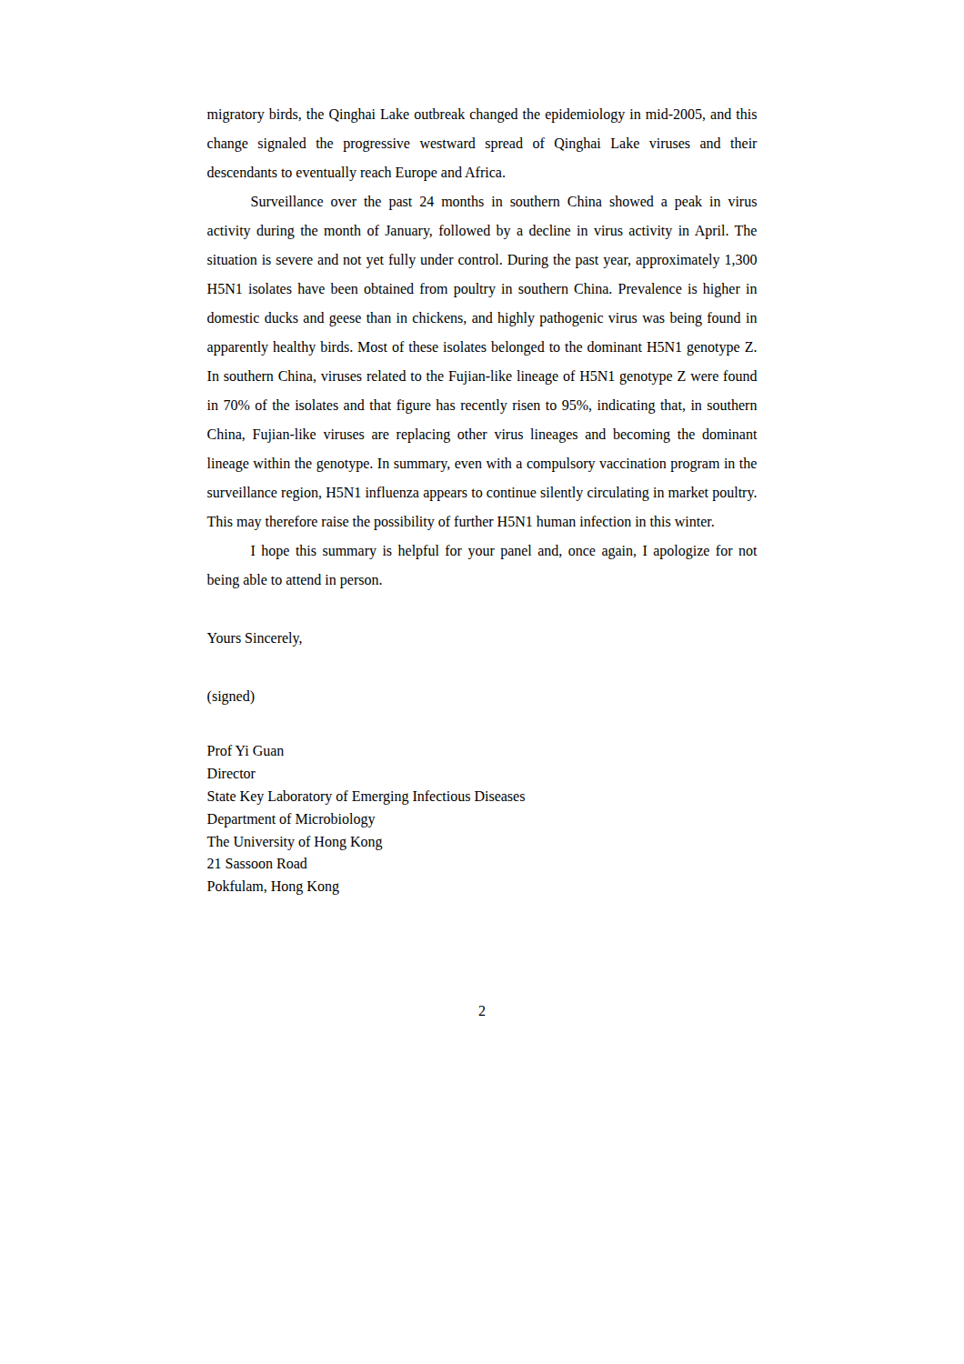migratory birds, the Qinghai Lake outbreak changed the epidemiology in mid-2005, and this change signaled the progressive westward spread of Qinghai Lake viruses and their descendants to eventually reach Europe and Africa.
Surveillance over the past 24 months in southern China showed a peak in virus activity during the month of January, followed by a decline in virus activity in April. The situation is severe and not yet fully under control. During the past year, approximately 1,300 H5N1 isolates have been obtained from poultry in southern China. Prevalence is higher in domestic ducks and geese than in chickens, and highly pathogenic virus was being found in apparently healthy birds. Most of these isolates belonged to the dominant H5N1 genotype Z. In southern China, viruses related to the Fujian-like lineage of H5N1 genotype Z were found in 70% of the isolates and that figure has recently risen to 95%, indicating that, in southern China, Fujian-like viruses are replacing other virus lineages and becoming the dominant lineage within the genotype. In summary, even with a compulsory vaccination program in the surveillance region, H5N1 influenza appears to continue silently circulating in market poultry. This may therefore raise the possibility of further H5N1 human infection in this winter.
I hope this summary is helpful for your panel and, once again, I apologize for not being able to attend in person.
Yours Sincerely,
(signed)
Prof Yi Guan
Director
State Key Laboratory of Emerging Infectious Diseases
Department of Microbiology
The University of Hong Kong
21 Sassoon Road
Pokfulam, Hong Kong
2